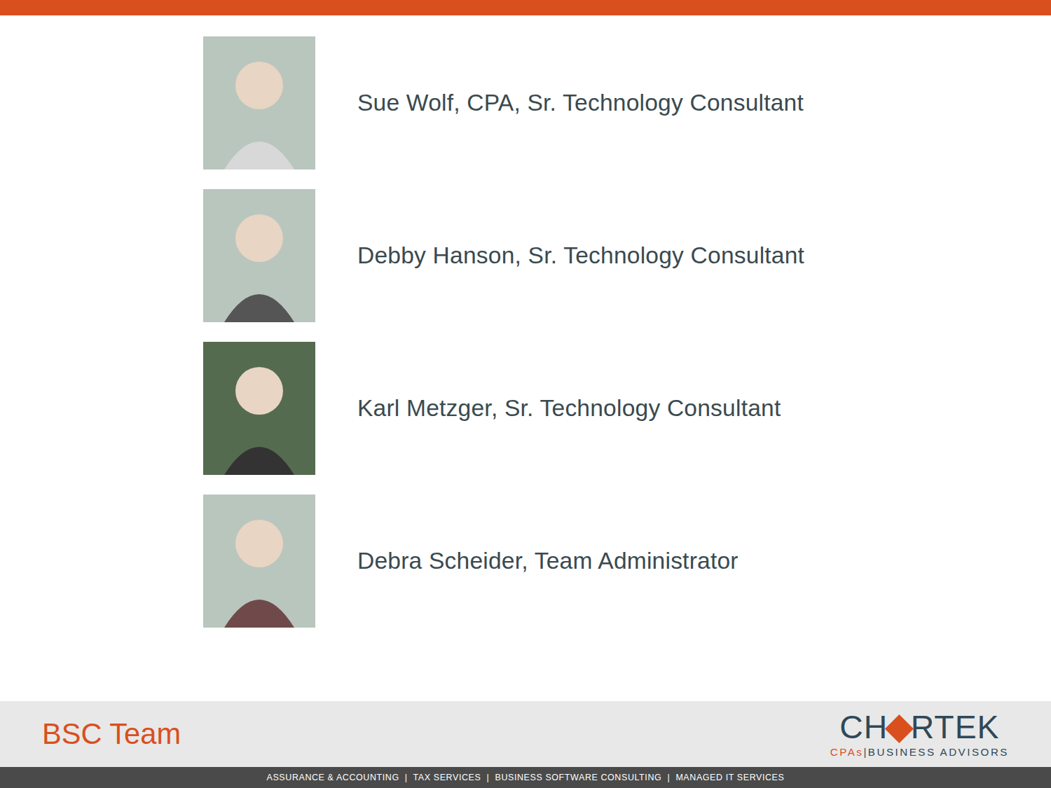Sue Wolf, CPA, Sr. Technology Consultant
Debby Hanson, Sr. Technology Consultant
Karl Metzger, Sr. Technology Consultant
Debra Scheider, Team Administrator
BSC Team
CH RTEK
CPAs|BUSINESS ADVISORS
ASSURANCE & ACCOUNTING | TAX SERVICES | BUSINESS SOFTWARE CONSULTING | MANAGED IT SERVICES